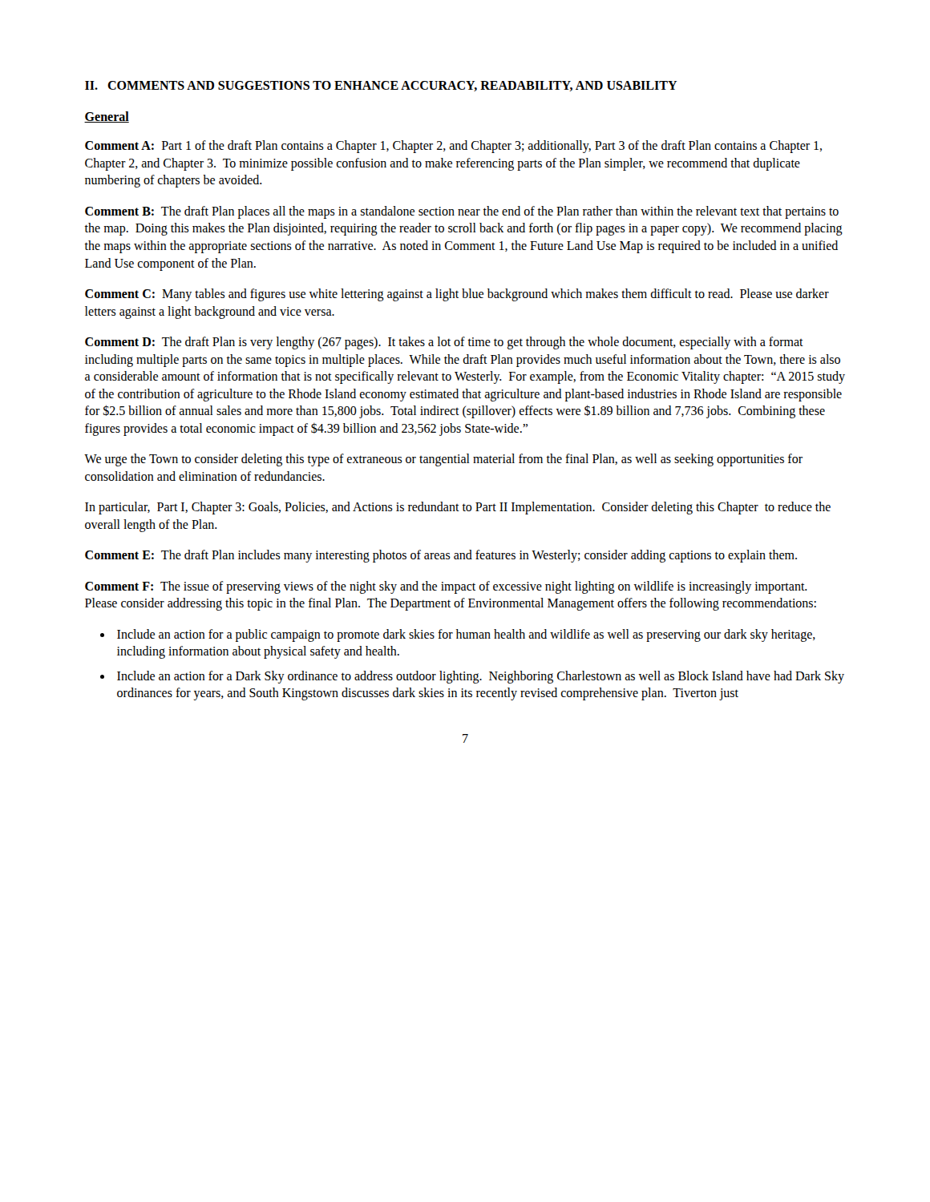II. COMMENTS AND SUGGESTIONS TO ENHANCE ACCURACY, READABILITY, AND USABILITY
General
Comment A: Part 1 of the draft Plan contains a Chapter 1, Chapter 2, and Chapter 3; additionally, Part 3 of the draft Plan contains a Chapter 1, Chapter 2, and Chapter 3. To minimize possible confusion and to make referencing parts of the Plan simpler, we recommend that duplicate numbering of chapters be avoided.
Comment B: The draft Plan places all the maps in a standalone section near the end of the Plan rather than within the relevant text that pertains to the map. Doing this makes the Plan disjointed, requiring the reader to scroll back and forth (or flip pages in a paper copy). We recommend placing the maps within the appropriate sections of the narrative. As noted in Comment 1, the Future Land Use Map is required to be included in a unified Land Use component of the Plan.
Comment C: Many tables and figures use white lettering against a light blue background which makes them difficult to read. Please use darker letters against a light background and vice versa.
Comment D: The draft Plan is very lengthy (267 pages). It takes a lot of time to get through the whole document, especially with a format including multiple parts on the same topics in multiple places. While the draft Plan provides much useful information about the Town, there is also a considerable amount of information that is not specifically relevant to Westerly. For example, from the Economic Vitality chapter: “A 2015 study of the contribution of agriculture to the Rhode Island economy estimated that agriculture and plant-based industries in Rhode Island are responsible for $2.5 billion of annual sales and more than 15,800 jobs. Total indirect (spillover) effects were $1.89 billion and 7,736 jobs. Combining these figures provides a total economic impact of $4.39 billion and 23,562 jobs State-wide.”
We urge the Town to consider deleting this type of extraneous or tangential material from the final Plan, as well as seeking opportunities for consolidation and elimination of redundancies.
In particular, Part I, Chapter 3: Goals, Policies, and Actions is redundant to Part II Implementation. Consider deleting this Chapter to reduce the overall length of the Plan.
Comment E: The draft Plan includes many interesting photos of areas and features in Westerly; consider adding captions to explain them.
Comment F: The issue of preserving views of the night sky and the impact of excessive night lighting on wildlife is increasingly important. Please consider addressing this topic in the final Plan. The Department of Environmental Management offers the following recommendations:
Include an action for a public campaign to promote dark skies for human health and wildlife as well as preserving our dark sky heritage, including information about physical safety and health.
Include an action for a Dark Sky ordinance to address outdoor lighting. Neighboring Charlestown as well as Block Island have had Dark Sky ordinances for years, and South Kingstown discusses dark skies in its recently revised comprehensive plan. Tiverton just
7